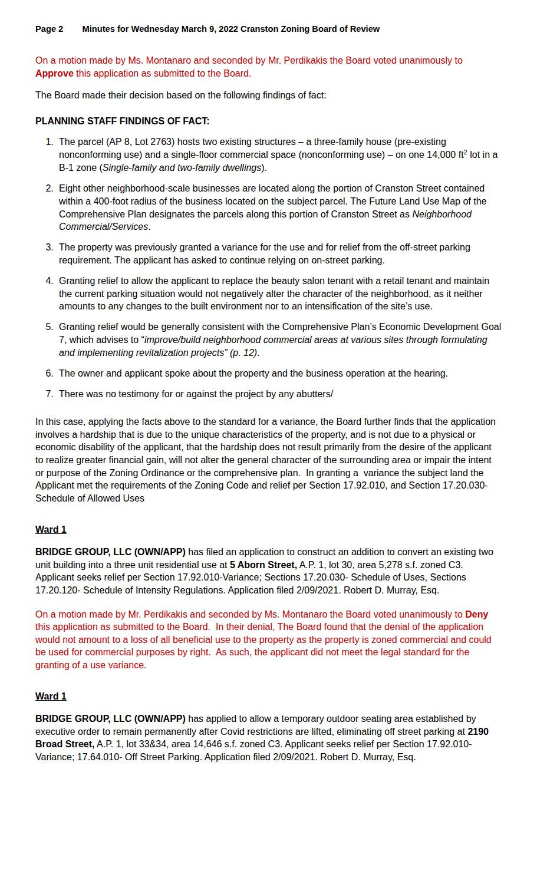Page 2 Minutes for Wednesday March 9, 2022 Cranston Zoning Board of Review
On a motion made by Ms. Montanaro and seconded by Mr. Perdikakis the Board voted unanimously to Approve this application as submitted to the Board.
The Board made their decision based on the following findings of fact:
PLANNING STAFF FINDINGS OF FACT:
The parcel (AP 8, Lot 2763) hosts two existing structures – a three-family house (pre-existing nonconforming use) and a single-floor commercial space (nonconforming use) – on one 14,000 ft2 lot in a B-1 zone (Single-family and two-family dwellings).
Eight other neighborhood-scale businesses are located along the portion of Cranston Street contained within a 400-foot radius of the business located on the subject parcel. The Future Land Use Map of the Comprehensive Plan designates the parcels along this portion of Cranston Street as Neighborhood Commercial/Services.
The property was previously granted a variance for the use and for relief from the off-street parking requirement. The applicant has asked to continue relying on on-street parking.
Granting relief to allow the applicant to replace the beauty salon tenant with a retail tenant and maintain the current parking situation would not negatively alter the character of the neighborhood, as it neither amounts to any changes to the built environment nor to an intensification of the site’s use.
Granting relief would be generally consistent with the Comprehensive Plan’s Economic Development Goal 7, which advises to “improve/build neighborhood commercial areas at various sites through formulating and implementing revitalization projects” (p. 12).
The owner and applicant spoke about the property and the business operation at the hearing.
There was no testimony for or against the project by any abutters/
In this case, applying the facts above to the standard for a variance, the Board further finds that the application involves a hardship that is due to the unique characteristics of the property, and is not due to a physical or economic disability of the applicant, that the hardship does not result primarily from the desire of the applicant to realize greater financial gain, will not alter the general character of the surrounding area or impair the intent or purpose of the Zoning Ordinance or the comprehensive plan. In granting a variance the subject land the Applicant met the requirements of the Zoning Code and relief per Section 17.92.010, and Section 17.20.030- Schedule of Allowed Uses
Ward 1
BRIDGE GROUP, LLC (OWN/APP) has filed an application to construct an addition to convert an existing two unit building into a three unit residential use at 5 Aborn Street, A.P. 1, lot 30, area 5,278 s.f. zoned C3. Applicant seeks relief per Section 17.92.010-Variance; Sections 17.20.030- Schedule of Uses, Sections 17.20.120- Schedule of Intensity Regulations. Application filed 2/09/2021. Robert D. Murray, Esq.
On a motion made by Mr. Perdikakis and seconded by Ms. Montanaro the Board voted unanimously to Deny this application as submitted to the Board. In their denial, The Board found that the denial of the application would not amount to a loss of all beneficial use to the property as the property is zoned commercial and could be used for commercial purposes by right. As such, the applicant did not meet the legal standard for the granting of a use variance.
Ward 1
BRIDGE GROUP, LLC (OWN/APP) has applied to allow a temporary outdoor seating area established by executive order to remain permanently after Covid restrictions are lifted, eliminating off street parking at 2190 Broad Street, A.P. 1, lot 33&34, area 14,646 s.f. zoned C3. Applicant seeks relief per Section 17.92.010-Variance; 17.64.010- Off Street Parking. Application filed 2/09/2021. Robert D. Murray, Esq.